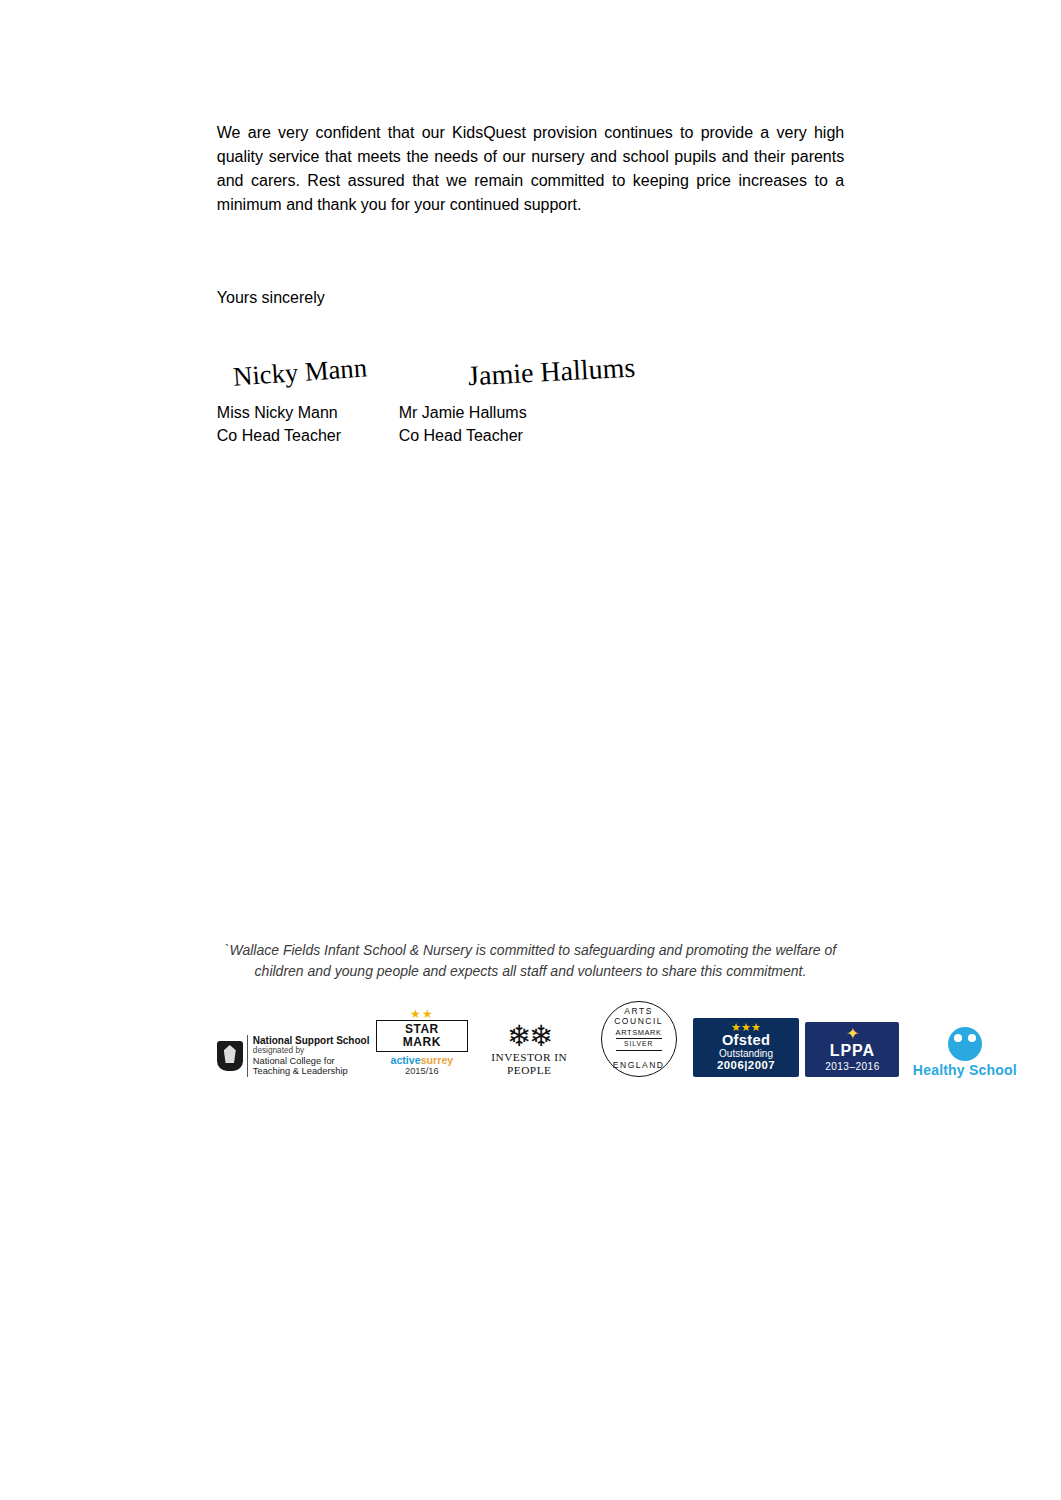We are very confident that our KidsQuest provision continues to provide a very high quality service that meets the needs of our nursery and school pupils and their parents and carers. Rest assured that we remain committed to keeping price increases to a minimum and thank you for your continued support.
Yours sincerely
Nicky Mann
Jamie Hallums
Miss Nicky Mann
Co Head Teacher
Mr Jamie Hallums
Co Head Teacher
`Wallace Fields Infant School & Nursery is committed to safeguarding and promoting the welfare of children and young people and expects all staff and volunteers to share this commitment.
National Support School
designated by
National College for
Teaching & Leadership
★★
STAR
MARK
activesurrey
2015/16
❄❄
INVESTOR IN PEOPLE
ARTS COUNCIL
ARTSMARK SILVER
ENGLAND
★★★
Ofsted
Outstanding
2006|2007
✦
LPPA
2013–2016
Healthy School